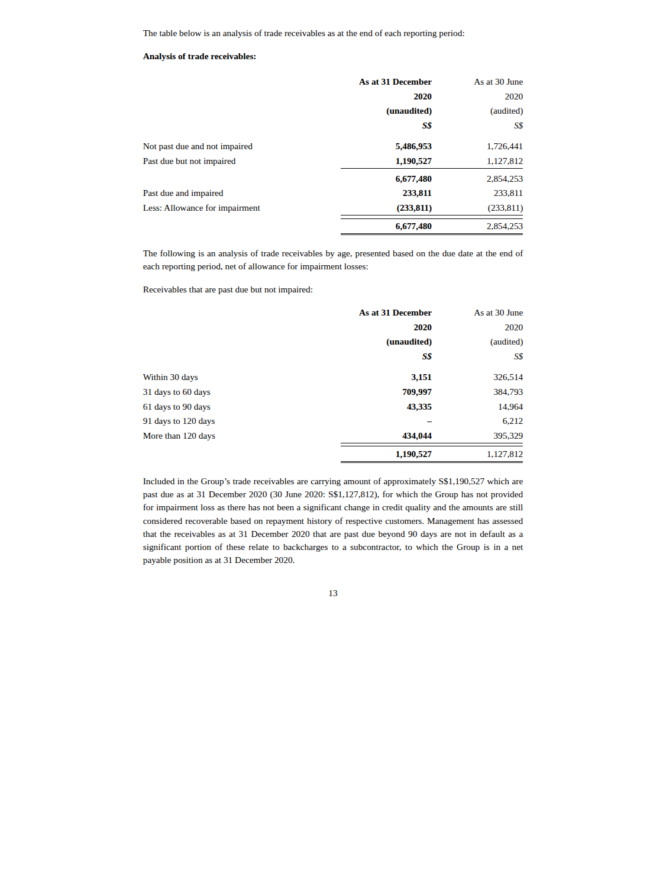The table below is an analysis of trade receivables as at the end of each reporting period:
Analysis of trade receivables:
| | As at 31 December | As at 30 June |
| | 2020 | 2020 |
| | (unaudited) | (audited) |
| | S$ | S$ |
| Not past due and not impaired | 5,486,953 | 1,726,441 |
| Past due but not impaired | 1,190,527 | 1,127,812 |
| | 6,677,480 | 2,854,253 |
| Past due and impaired | 233,811 | 233,811 |
| Less: Allowance for impairment | (233,811) | (233,811) |
| | 6,677,480 | 2,854,253 |
The following is an analysis of trade receivables by age, presented based on the due date at the end of each reporting period, net of allowance for impairment losses:
Receivables that are past due but not impaired:
| | As at 31 December | As at 30 June |
| | 2020 | 2020 |
| | (unaudited) | (audited) |
| | S$ | S$ |
| Within 30 days | 3,151 | 326,514 |
| 31 days to 60 days | 709,997 | 384,793 |
| 61 days to 90 days | 43,335 | 14,964 |
| 91 days to 120 days | – | 6,212 |
| More than 120 days | 434,044 | 395,329 |
| | 1,190,527 | 1,127,812 |
Included in the Group’s trade receivables are carrying amount of approximately S$1,190,527 which are past due as at 31 December 2020 (30 June 2020: S$1,127,812), for which the Group has not provided for impairment loss as there has not been a significant change in credit quality and the amounts are still considered recoverable based on repayment history of respective customers. Management has assessed that the receivables as at 31 December 2020 that are past due beyond 90 days are not in default as a significant portion of these relate to backcharges to a subcontractor, to which the Group is in a net payable position as at 31 December 2020.
13